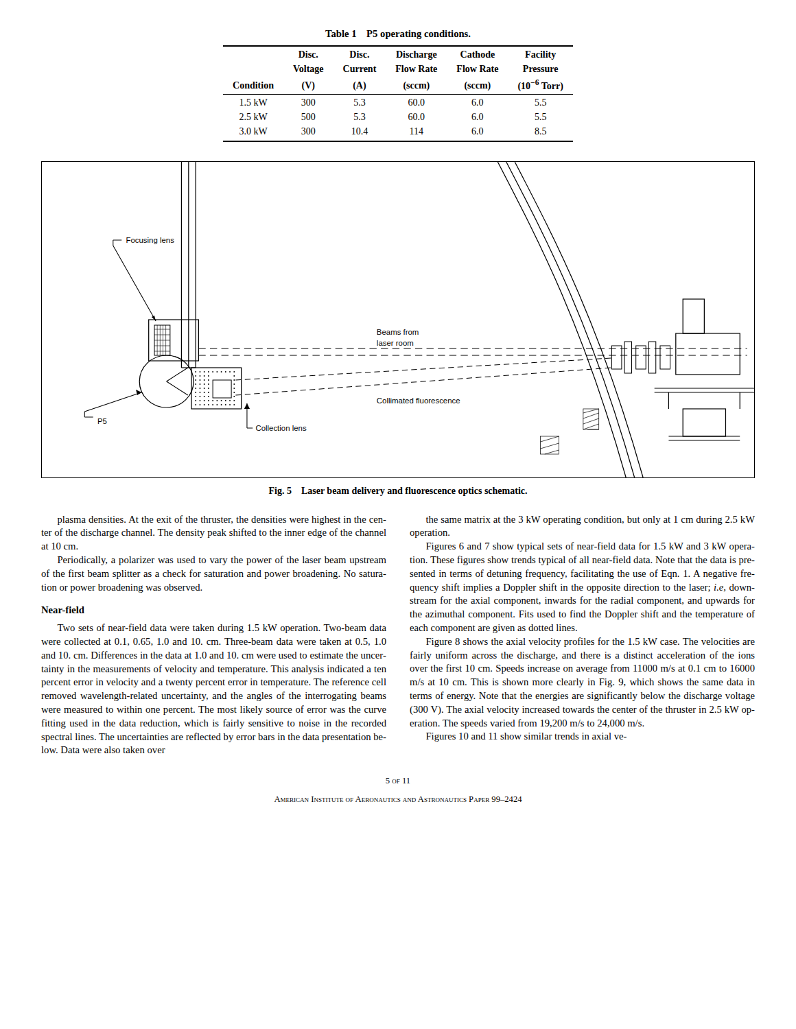Table 1 P5 operating conditions.
| | Disc. | Disc. | Discharge | Cathode | Facility |
| --- | --- | --- | --- | --- | --- |
| | Voltage | Current | Flow Rate | Flow Rate | Pressure |
| Condition | (V) | (A) | (sccm) | (sccm) | (10 −6 Torr) |
| 1.5 kW | 300 | 5.3 | 60.0 | 6.0 | 5.5 |
| 2.5 kW | 500 | 5.3 | 60.0 | 6.0 | 5.5 |
| 3.0 kW | 300 | 10.4 | 114 | 6.0 | 8.5 |
Focusing lens P5 Collection lens Beams from laser room Collimated fluorescence
Fig. 5 Laser beam delivery and fluorescence optics schematic.
plasma densities. At the exit of the thruster, the densities were highest in the center of the discharge channel. The density peak shifted to the inner edge of the channel at 10 cm.
Periodically, a polarizer was used to vary the power of the laser beam upstream of the first beam splitter as a check for saturation and power broadening. No saturation or power broadening was observed.
Near-field
Two sets of near-field data were taken during 1.5 kW operation. Two-beam data were collected at 0.1, 0.65, 1.0 and 10. cm. Three-beam data were taken at 0.5, 1.0 and 10. cm. Differences in the data at 1.0 and 10. cm were used to estimate the uncertainty in the measurements of velocity and temperature. This analysis indicated a ten percent error in velocity and a twenty percent error in temperature. The reference cell removed wavelength-related uncertainty, and the angles of the interrogating beams were measured to within one percent. The most likely source of error was the curve fitting used in the data reduction, which is fairly sensitive to noise in the recorded spectral lines. The uncertainties are reflected by error bars in the data presentation below. Data were also taken over
the same matrix at the 3 kW operating condition, but only at 1 cm during 2.5 kW operation.
Figures 6 and 7 show typical sets of near-field data for 1.5 kW and 3 kW operation. These figures show trends typical of all near-field data. Note that the data is presented in terms of detuning frequency, facilitating the use of Eqn. 1. A negative frequency shift implies a Doppler shift in the opposite direction to the laser; i.e, downstream for the axial component, inwards for the radial component, and upwards for the azimuthal component. Fits used to find the Doppler shift and the temperature of each component are given as dotted lines.
Figure 8 shows the axial velocity profiles for the 1.5 kW case. The velocities are fairly uniform across the discharge, and there is a distinct acceleration of the ions over the first 10 cm. Speeds increase on average from 11000 m/s at 0.1 cm to 16000 m/s at 10 cm. This is shown more clearly in Fig. 9, which shows the same data in terms of energy. Note that the energies are significantly below the discharge voltage (300 V). The axial velocity increased towards the center of the thruster in 2.5 kW operation. The speeds varied from 19,200 m/s to 24,000 m/s.
Figures 10 and 11 show similar trends in axial ve-
5 of 11
American Institute of Aeronautics and Astronautics Paper 99–2424